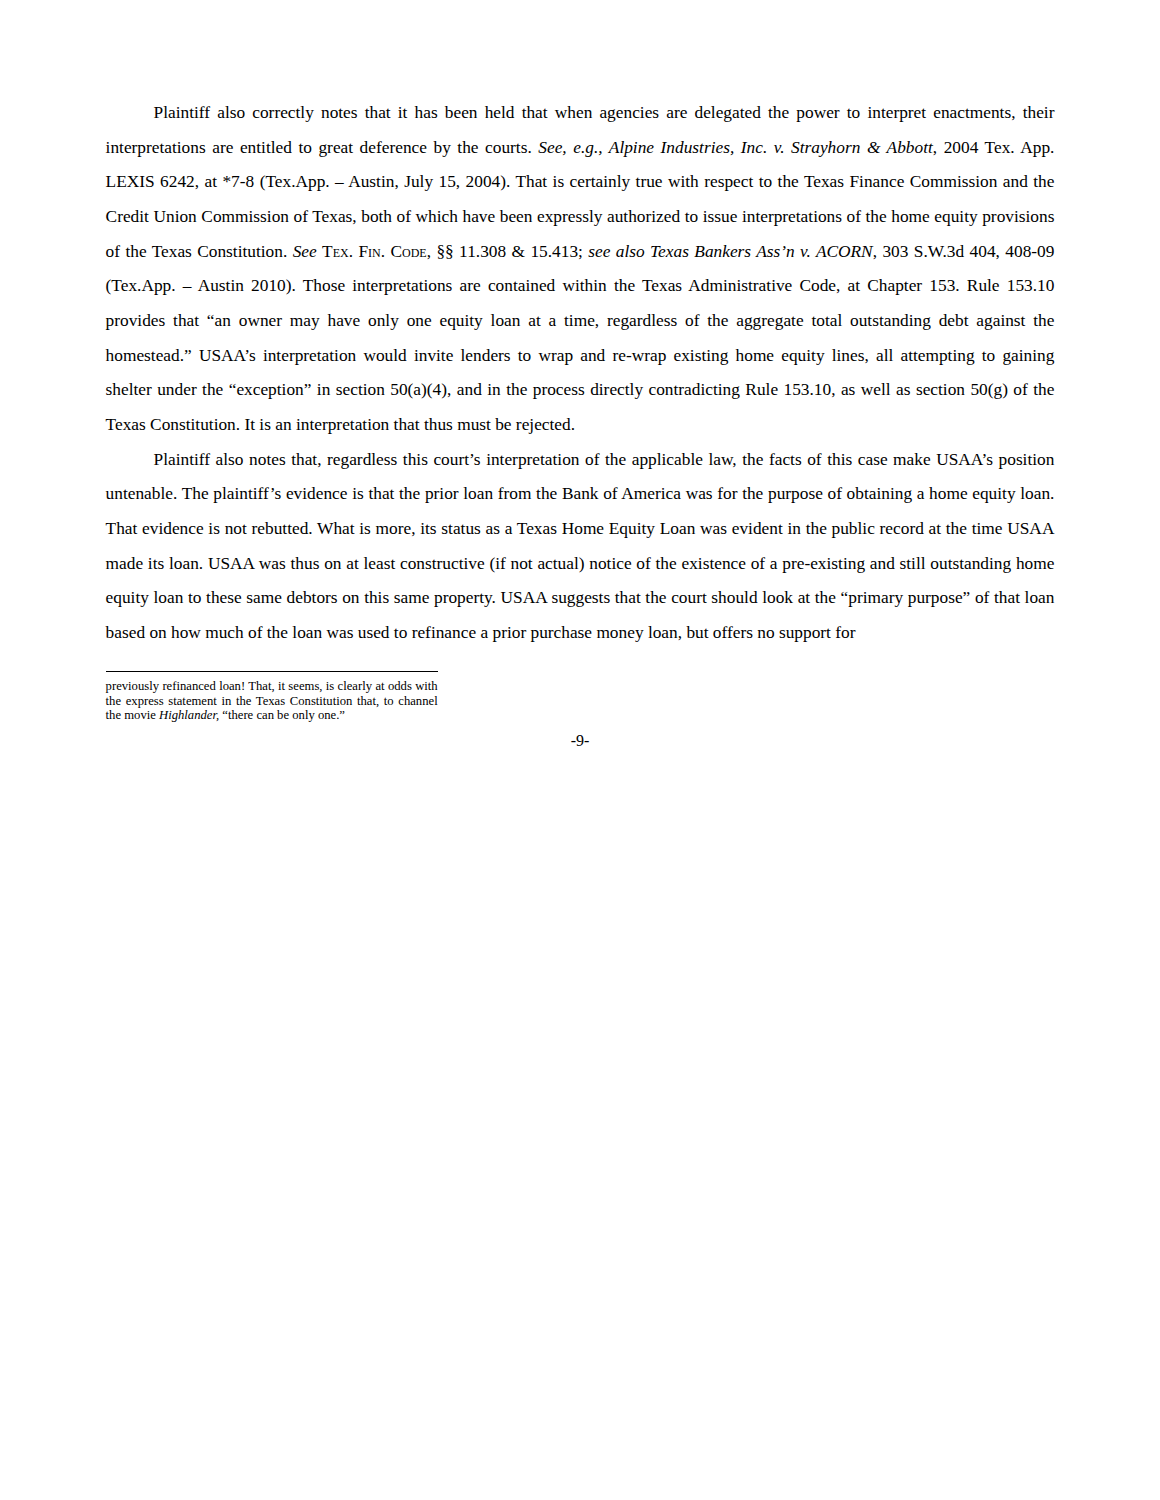Plaintiff also correctly notes that it has been held that when agencies are delegated the power to interpret enactments, their interpretations are entitled to great deference by the courts. See, e.g., Alpine Industries, Inc. v. Strayhorn & Abbott, 2004 Tex. App. LEXIS 6242, at *7-8 (Tex.App. – Austin, July 15, 2004). That is certainly true with respect to the Texas Finance Commission and the Credit Union Commission of Texas, both of which have been expressly authorized to issue interpretations of the home equity provisions of the Texas Constitution. See Tex. Fin. Code, §§ 11.308 & 15.413; see also Texas Bankers Ass’n v. ACORN, 303 S.W.3d 404, 408-09 (Tex.App. – Austin 2010). Those interpretations are contained within the Texas Administrative Code, at Chapter 153. Rule 153.10 provides that “an owner may have only one equity loan at a time, regardless of the aggregate total outstanding debt against the homestead.” USAA’s interpretation would invite lenders to wrap and re-wrap existing home equity lines, all attempting to gaining shelter under the “exception” in section 50(a)(4), and in the process directly contradicting Rule 153.10, as well as section 50(g) of the Texas Constitution. It is an interpretation that thus must be rejected.
Plaintiff also notes that, regardless this court’s interpretation of the applicable law, the facts of this case make USAA’s position untenable. The plaintiff’s evidence is that the prior loan from the Bank of America was for the purpose of obtaining a home equity loan. That evidence is not rebutted. What is more, its status as a Texas Home Equity Loan was evident in the public record at the time USAA made its loan. USAA was thus on at least constructive (if not actual) notice of the existence of a pre-existing and still outstanding home equity loan to these same debtors on this same property. USAA suggests that the court should look at the “primary purpose” of that loan based on how much of the loan was used to refinance a prior purchase money loan, but offers no support for
previously refinanced loan! That, it seems, is clearly at odds with the express statement in the Texas Constitution that, to channel the movie Highlander, “there can be only one.”
-9-